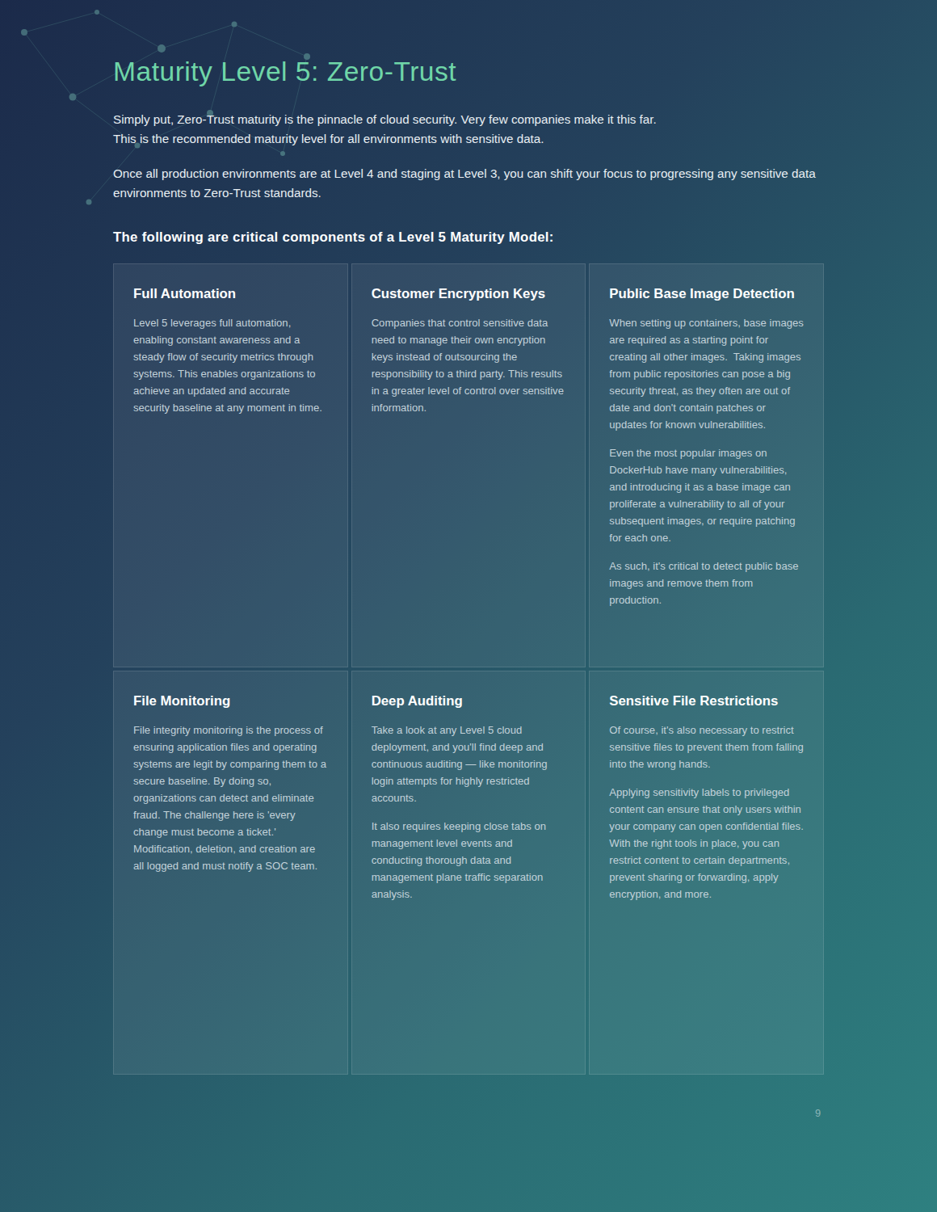Maturity Level 5: Zero-Trust
Simply put, Zero-Trust maturity is the pinnacle of cloud security. Very few companies make it this far.
This is the recommended maturity level for all environments with sensitive data.
Once all production environments are at Level 4 and staging at Level 3, you can shift your focus to progressing any sensitive data environments to Zero-Trust standards.
The following are critical components of a Level 5 Maturity Model:
Full Automation
Level 5 leverages full automation, enabling constant awareness and a steady flow of security metrics through systems. This enables organizations to achieve an updated and accurate security baseline at any moment in time.
Customer Encryption Keys
Companies that control sensitive data need to manage their own encryption keys instead of outsourcing the responsibility to a third party. This results in a greater level of control over sensitive information.
Public Base Image Detection
When setting up containers, base images are required as a starting point for creating all other images. Taking images from public repositories can pose a big security threat, as they often are out of date and don't contain patches or updates for known vulnerabilities.
Even the most popular images on DockerHub have many vulnerabilities, and introducing it as a base image can proliferate a vulnerability to all of your subsequent images, or require patching for each one.
As such, it's critical to detect public base images and remove them from production.
File Monitoring
File integrity monitoring is the process of ensuring application files and operating systems are legit by comparing them to a secure baseline. By doing so, organizations can detect and eliminate fraud. The challenge here is 'every change must become a ticket.' Modification, deletion, and creation are all logged and must notify a SOC team.
Deep Auditing
Take a look at any Level 5 cloud deployment, and you'll find deep and continuous auditing — like monitoring login attempts for highly restricted accounts.
It also requires keeping close tabs on management level events and conducting thorough data and management plane traffic separation analysis.
Sensitive File Restrictions
Of course, it's also necessary to restrict sensitive files to prevent them from falling into the wrong hands.
Applying sensitivity labels to privileged content can ensure that only users within your company can open confidential files. With the right tools in place, you can restrict content to certain departments, prevent sharing or forwarding, apply encryption, and more.
9